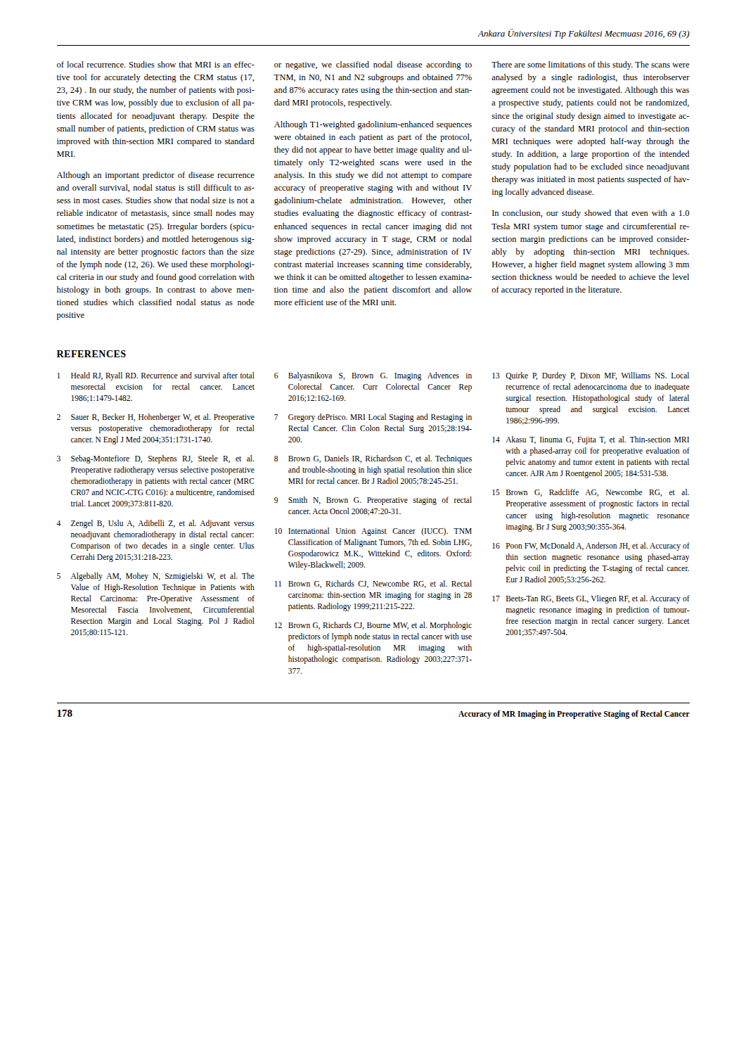Ankara Üniversitesi Tıp Fakültesi Mecmuası 2016, 69 (3)
of local recurrence. Studies show that MRI is an effective tool for accurately detecting the CRM status (17, 23, 24) . In our study, the number of patients with positive CRM was low, possibly due to exclusion of all patients allocated for neoadjuvant therapy. Despite the small number of patients, prediction of CRM status was improved with thin-section MRI compared to standard MRI.
Although an important predictor of disease recurrence and overall survival, nodal status is still difficult to assess in most cases. Studies show that nodal size is not a reliable indicator of metastasis, since small nodes may sometimes be metastatic (25). Irregular borders (spiculated, indistinct borders) and mottled heterogenous signal intensity are better prognostic factors than the size of the lymph node (12, 26). We used these morphological criteria in our study and found good correlation with histology in both groups. In contrast to above mentioned studies which classified nodal status as node positive
or negative, we classified nodal disease according to TNM, in N0, N1 and N2 subgroups and obtained 77% and 87% accuracy rates using the thin-section and standard MRI protocols, respectively.
Although T1-weighted gadolinium-enhanced sequences were obtained in each patient as part of the protocol, they did not appear to have better image quality and ultimately only T2-weighted scans were used in the analysis. In this study we did not attempt to compare accuracy of preoperative staging with and without IV gadolinium-chelate administration. However, other studies evaluating the diagnostic efficacy of contrast-enhanced sequences in rectal cancer imaging did not show improved accuracy in T stage, CRM or nodal stage predictions (27-29). Since, administration of IV contrast material increases scanning time considerably, we think it can be omitted altogether to lessen examination time and also the patient discomfort and allow more efficient use of the MRI unit.
There are some limitations of this study. The scans were analysed by a single radiologist, thus interobserver agreement could not be investigated. Although this was a prospective study, patients could not be randomized, since the original study design aimed to investigate accuracy of the standard MRI protocol and thin-section MRI techniques were adopted half-way through the study. In addition, a large proportion of the intended study population had to be excluded since neoadjuvant therapy was initiated in most patients suspected of having locally advanced disease.
In conclusion, our study showed that even with a 1.0 Tesla MRI system tumor stage and circumferential resection margin predictions can be improved considerably by adopting thin-section MRI techniques. However, a higher field magnet system allowing 3 mm section thickness would be needed to achieve the level of accuracy reported in the literature.
REFERENCES
1
Heald RJ, Ryall RD. Recurrence and survival after total mesorectal excision for rectal cancer. Lancet 1986;1:1479-1482.
2
Sauer R, Becker H, Hohenberger W, et al. Preoperative versus postoperative chemoradiotherapy for rectal cancer. N Engl J Med 2004;351:1731-1740.
3
Sebag-Montefiore D, Stephens RJ, Steele R, et al. Preoperative radiotherapy versus selective postoperative chemoradiotherapy in patients with rectal cancer (MRC CR07 and NCIC-CTG C016): a multicentre, randomised trial. Lancet 2009;373:811-820.
4
Zengel B, Uslu A, Adibelli Z, et al. Adjuvant versus neoadjuvant chemoradiotherapy in distal rectal cancer: Comparison of two decades in a single center. Ulus Cerrahi Derg 2015;31:218-223.
5
Algebally AM, Mohey N, Szmigielski W, et al. The Value of High-Resolution Technique in Patients with Rectal Carcinoma: Pre-Operative Assessment of Mesorectal Fascia Involvement, Circumferential Resection Margin and Local Staging. Pol J Radiol 2015;80:115-121.
6
Balyasnikova S, Brown G. Imaging Advences in Colorectal Cancer. Curr Colorectal Cancer Rep 2016;12:162-169.
7
Gregory dePrisco. MRI Local Staging and Restaging in Rectal Cancer. Clin Colon Rectal Surg 2015;28:194-200.
8
Brown G, Daniels IR, Richardson C, et al. Techniques and trouble-shooting in high spatial resolution thin slice MRI for rectal cancer. Br J Radiol 2005;78:245-251.
9
Smith N, Brown G. Preoperative staging of rectal cancer. Acta Oncol 2008;47:20-31.
10
International Union Against Cancer (IUCC). TNM Classification of Malignant Tumors, 7th ed. Sobin LHG, Gospodarowicz M.K., Wittekind C, editors. Oxford: Wiley-Blackwell; 2009.
11
Brown G, Richards CJ, Newcombe RG, et al. Rectal carcinoma: thin-section MR imaging for staging in 28 patients. Radiology 1999;211:215-222.
12
Brown G, Richards CJ, Bourne MW, et al. Morphologic predictors of lymph node status in rectal cancer with use of high-spatial-resolution MR imaging with histopathologic comparison. Radiology 2003;227:371-377.
13
Quirke P, Durdey P, Dixon MF, Williams NS. Local recurrence of rectal adenocarcinoma due to inadequate surgical resection. Histopathological study of lateral tumour spread and surgical excision. Lancet 1986;2:996-999.
14
Akasu T, Iinuma G, Fujita T, et al. Thin-section MRI with a phased-array coil for preoperative evaluation of pelvic anatomy and tumor extent in patients with rectal cancer. AJR Am J Roentgenol 2005; 184:531-538.
15
Brown G, Radcliffe AG, Newcombe RG, et al. Preoperative assessment of prognostic factors in rectal cancer using high-resolution magnetic resonance imaging. Br J Surg 2003;90:355-364.
16
Poon FW, McDonald A, Anderson JH, et al. Accuracy of thin section magnetic resonance using phased-array pelvic coil in predicting the T-staging of rectal cancer. Eur J Radiol 2005;53:256-262.
17
Beets-Tan RG, Beets GL, Vliegen RF, et al. Accuracy of magnetic resonance imaging in prediction of tumour-free resection margin in rectal cancer surgery. Lancet 2001;357:497-504.
178
Accuracy of MR Imaging in Preoperative Staging of Rectal Cancer